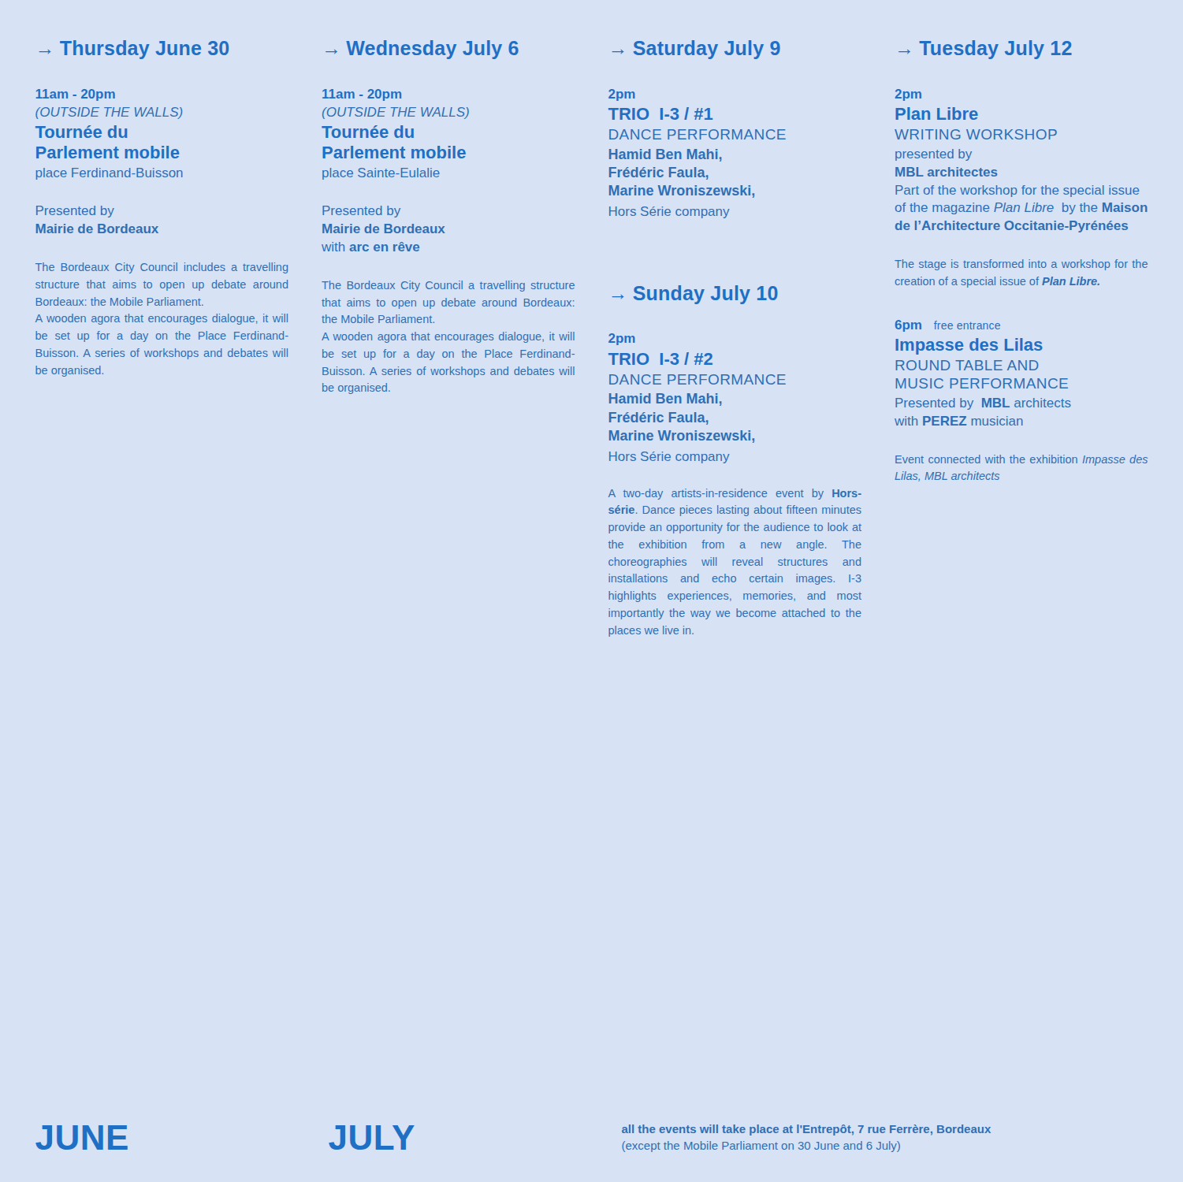→Thursday June 30
11am - 20pm
(OUTSIDE THE WALLS)
Tournée du
Parlement mobile
place Ferdinand-Buisson
Presented by
Mairie de Bordeaux
The Bordeaux City Council includes a travelling structure that aims to open up debate around Bordeaux: the Mobile Parliament.
A wooden agora that encourages dialogue, it will be set up for a day on the Place Ferdinand-Buisson. A series of workshops and debates will be organised.
→Wednesday July 6
11am - 20pm
(OUTSIDE THE WALLS)
Tournée du
Parlement mobile
place Sainte-Eulalie
Presented by
Mairie de Bordeaux
with arc en rêve
The Bordeaux City Council a travelling structure that aims to open up debate around Bordeaux: the Mobile Parliament.
A wooden agora that encourages dialogue, it will be set up for a day on the Place Ferdinand-Buisson. A series of workshops and debates will be organised.
→Saturday July 9
2pm
TRIO I-3 / #1
DANCE PERFORMANCE
Hamid Ben Mahi,
Frédéric Faula,
Marine Wroniszewski,
Hors Série company
→Sunday July 10
2pm
TRIO I-3 / #2
DANCE PERFORMANCE
Hamid Ben Mahi,
Frédéric Faula,
Marine Wroniszewski,
Hors Série company
A two-day artists-in-residence event by Hors-série. Dance pieces lasting about fifteen minutes provide an opportunity for the audience to look at the exhibition from a new angle. The choreographies will reveal structures and installations and echo certain images. I-3 highlights experiences, memories, and most importantly the way we become attached to the places we live in.
→Tuesday July 12
2pm
Plan Libre
WRITING WORKSHOP
presented by
MBL architectes
Part of the workshop for the special issue of the magazine Plan Libre by the Maison de l’Architecture Occitanie-Pyrénées
The stage is transformed into a workshop for the creation of a special issue of Plan Libre.
6pm free entrance
Impasse des Lilas
ROUND TABLE AND
MUSIC PERFORMANCE
Presented by MBL architects
with PEREZ musician
Event connected with the exhibition Impasse des Lilas, MBL architects
JUNE
JULY
all the events will take place at l'Entrepôt, 7 rue Ferrère, Bordeaux (except the Mobile Parliament on 30 June and 6 July)